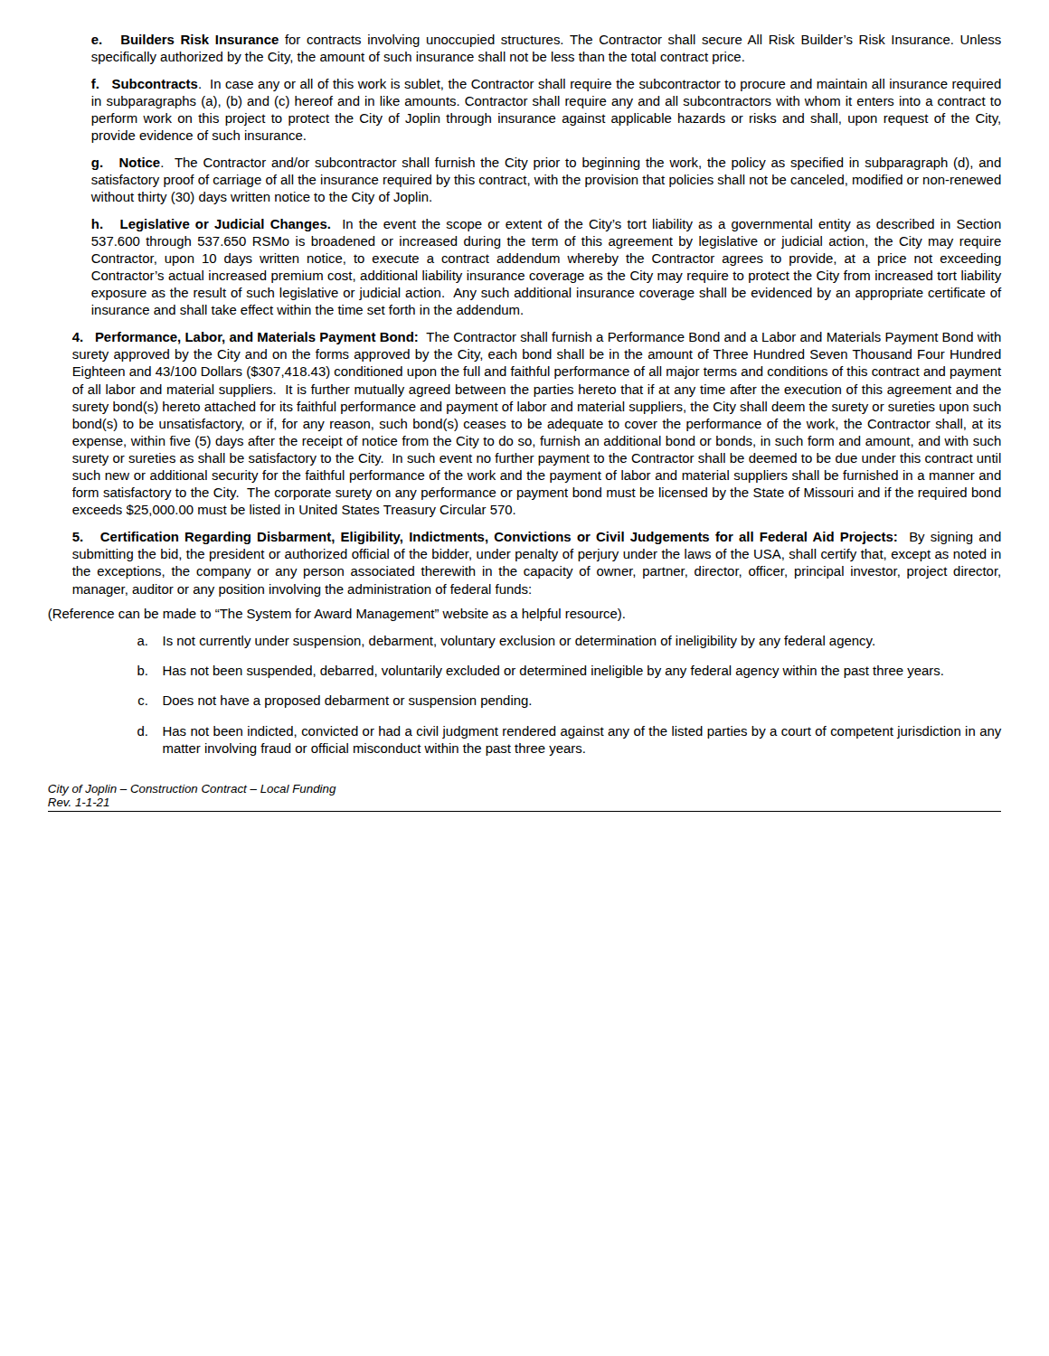e. Builders Risk Insurance for contracts involving unoccupied structures. The Contractor shall secure All Risk Builder’s Risk Insurance. Unless specifically authorized by the City, the amount of such insurance shall not be less than the total contract price.
f. Subcontracts. In case any or all of this work is sublet, the Contractor shall require the subcontractor to procure and maintain all insurance required in subparagraphs (a), (b) and (c) hereof and in like amounts. Contractor shall require any and all subcontractors with whom it enters into a contract to perform work on this project to protect the City of Joplin through insurance against applicable hazards or risks and shall, upon request of the City, provide evidence of such insurance.
g. Notice. The Contractor and/or subcontractor shall furnish the City prior to beginning the work, the policy as specified in subparagraph (d), and satisfactory proof of carriage of all the insurance required by this contract, with the provision that policies shall not be canceled, modified or non-renewed without thirty (30) days written notice to the City of Joplin.
h. Legislative or Judicial Changes. In the event the scope or extent of the City’s tort liability as a governmental entity as described in Section 537.600 through 537.650 RSMo is broadened or increased during the term of this agreement by legislative or judicial action, the City may require Contractor, upon 10 days written notice, to execute a contract addendum whereby the Contractor agrees to provide, at a price not exceeding Contractor’s actual increased premium cost, additional liability insurance coverage as the City may require to protect the City from increased tort liability exposure as the result of such legislative or judicial action. Any such additional insurance coverage shall be evidenced by an appropriate certificate of insurance and shall take effect within the time set forth in the addendum.
4. Performance, Labor, and Materials Payment Bond: The Contractor shall furnish a Performance Bond and a Labor and Materials Payment Bond with surety approved by the City and on the forms approved by the City, each bond shall be in the amount of Three Hundred Seven Thousand Four Hundred Eighteen and 43/100 Dollars ($307,418.43) conditioned upon the full and faithful performance of all major terms and conditions of this contract and payment of all labor and material suppliers. It is further mutually agreed between the parties hereto that if at any time after the execution of this agreement and the surety bond(s) hereto attached for its faithful performance and payment of labor and material suppliers, the City shall deem the surety or sureties upon such bond(s) to be unsatisfactory, or if, for any reason, such bond(s) ceases to be adequate to cover the performance of the work, the Contractor shall, at its expense, within five (5) days after the receipt of notice from the City to do so, furnish an additional bond or bonds, in such form and amount, and with such surety or sureties as shall be satisfactory to the City. In such event no further payment to the Contractor shall be deemed to be due under this contract until such new or additional security for the faithful performance of the work and the payment of labor and material suppliers shall be furnished in a manner and form satisfactory to the City. The corporate surety on any performance or payment bond must be licensed by the State of Missouri and if the required bond exceeds $25,000.00 must be listed in United States Treasury Circular 570.
5. Certification Regarding Disbarment, Eligibility, Indictments, Convictions or Civil Judgements for all Federal Aid Projects: By signing and submitting the bid, the president or authorized official of the bidder, under penalty of perjury under the laws of the USA, shall certify that, except as noted in the exceptions, the company or any person associated therewith in the capacity of owner, partner, director, officer, principal investor, project director, manager, auditor or any position involving the administration of federal funds:
(Reference can be made to “The System for Award Management” website as a helpful resource).
Is not currently under suspension, debarment, voluntary exclusion or determination of ineligibility by any federal agency.
Has not been suspended, debarred, voluntarily excluded or determined ineligible by any federal agency within the past three years.
Does not have a proposed debarment or suspension pending.
Has not been indicted, convicted or had a civil judgment rendered against any of the listed parties by a court of competent jurisdiction in any matter involving fraud or official misconduct within the past three years.
City of Joplin – Construction Contract – Local Funding
Rev. 1-1-21